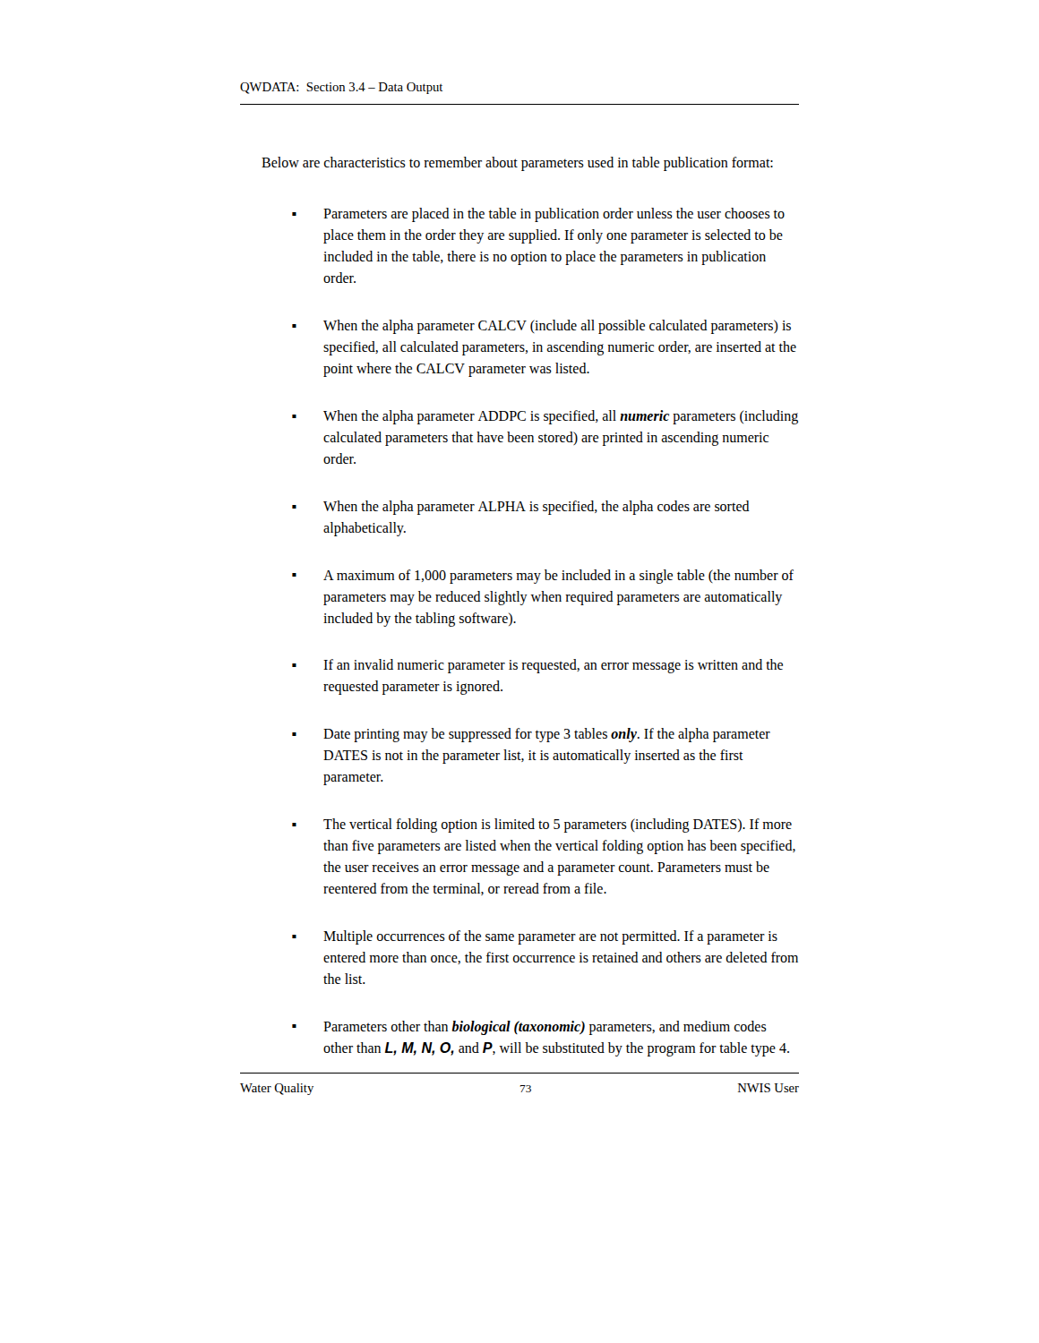QWDATA: Section 3.4 – Data Output
Below are characteristics to remember about parameters used in table publication format:
Parameters are placed in the table in publication order unless the user chooses to place them in the order they are supplied. If only one parameter is selected to be included in the table, there is no option to place the parameters in publication order.
When the alpha parameter CALCV (include all possible calculated parameters) is specified, all calculated parameters, in ascending numeric order, are inserted at the point where the CALCV parameter was listed.
When the alpha parameter ADDPC is specified, all numeric parameters (including calculated parameters that have been stored) are printed in ascending numeric order.
When the alpha parameter ALPHA is specified, the alpha codes are sorted alphabetically.
A maximum of 1,000 parameters may be included in a single table (the number of parameters may be reduced slightly when required parameters are automatically included by the tabling software).
If an invalid numeric parameter is requested, an error message is written and the requested parameter is ignored.
Date printing may be suppressed for type 3 tables only. If the alpha parameter DATES is not in the parameter list, it is automatically inserted as the first parameter.
The vertical folding option is limited to 5 parameters (including DATES). If more than five parameters are listed when the vertical folding option has been specified, the user receives an error message and a parameter count. Parameters must be reentered from the terminal, or reread from a file.
Multiple occurrences of the same parameter are not permitted. If a parameter is entered more than once, the first occurrence is retained and others are deleted from the list.
Parameters other than biological (taxonomic) parameters, and medium codes other than L, M, N, O, and P, will be substituted by the program for table type 4.
Water Quality
73
NWIS User